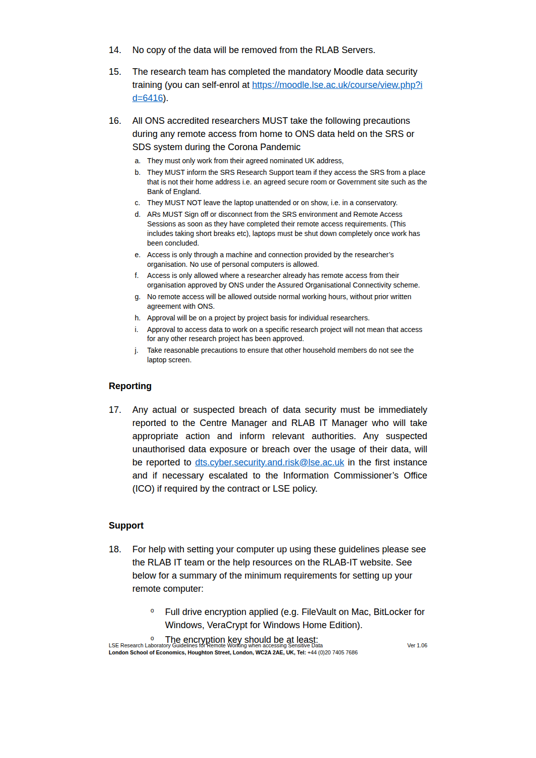14. No copy of the data will be removed from the RLAB Servers.
15. The research team has completed the mandatory Moodle data security training (you can self-enrol at https://moodle.lse.ac.uk/course/view.php?id=6416).
16. All ONS accredited researchers MUST take the following precautions during any remote access from home to ONS data held on the SRS or SDS system during the Corona Pandemic
a. They must only work from their agreed nominated UK address,
b. They MUST inform the SRS Research Support team if they access the SRS from a place that is not their home address i.e. an agreed secure room or Government site such as the Bank of England.
c. They MUST NOT leave the laptop unattended or on show, i.e. in a conservatory.
d. ARs MUST Sign off or disconnect from the SRS environment and Remote Access Sessions as soon as they have completed their remote access requirements. (This includes taking short breaks etc), laptops must be shut down completely once work has been concluded.
e. Access is only through a machine and connection provided by the researcher’s organisation. No use of personal computers is allowed.
f. Access is only allowed where a researcher already has remote access from their organisation approved by ONS under the Assured Organisational Connectivity scheme.
g. No remote access will be allowed outside normal working hours, without prior written agreement with ONS.
h. Approval will be on a project by project basis for individual researchers.
i. Approval to access data to work on a specific research project will not mean that access for any other research project has been approved.
j. Take reasonable precautions to ensure that other household members do not see the laptop screen.
Reporting
17. Any actual or suspected breach of data security must be immediately reported to the Centre Manager and RLAB IT Manager who will take appropriate action and inform relevant authorities. Any suspected unauthorised data exposure or breach over the usage of their data, will be reported to dts.cyber.security.and.risk@lse.ac.uk in the first instance and if necessary escalated to the Information Commissioner’s Office (ICO) if required by the contract or LSE policy.
Support
18. For help with setting your computer up using these guidelines please see the RLAB IT team or the help resources on the RLAB-IT website. See below for a summary of the minimum requirements for setting up your remote computer:
o Full drive encryption applied (e.g. FileVault on Mac, BitLocker for Windows, VeraCrypt for Windows Home Edition).
o The encryption key should be at least:
LSE Research Laboratory Guidelines for Remote Working when accessing Sensitive Data Ver 1.06
London School of Economics, Houghton Street, London, WC2A 2AE, UK, Tel: +44 (0)20 7405 7686